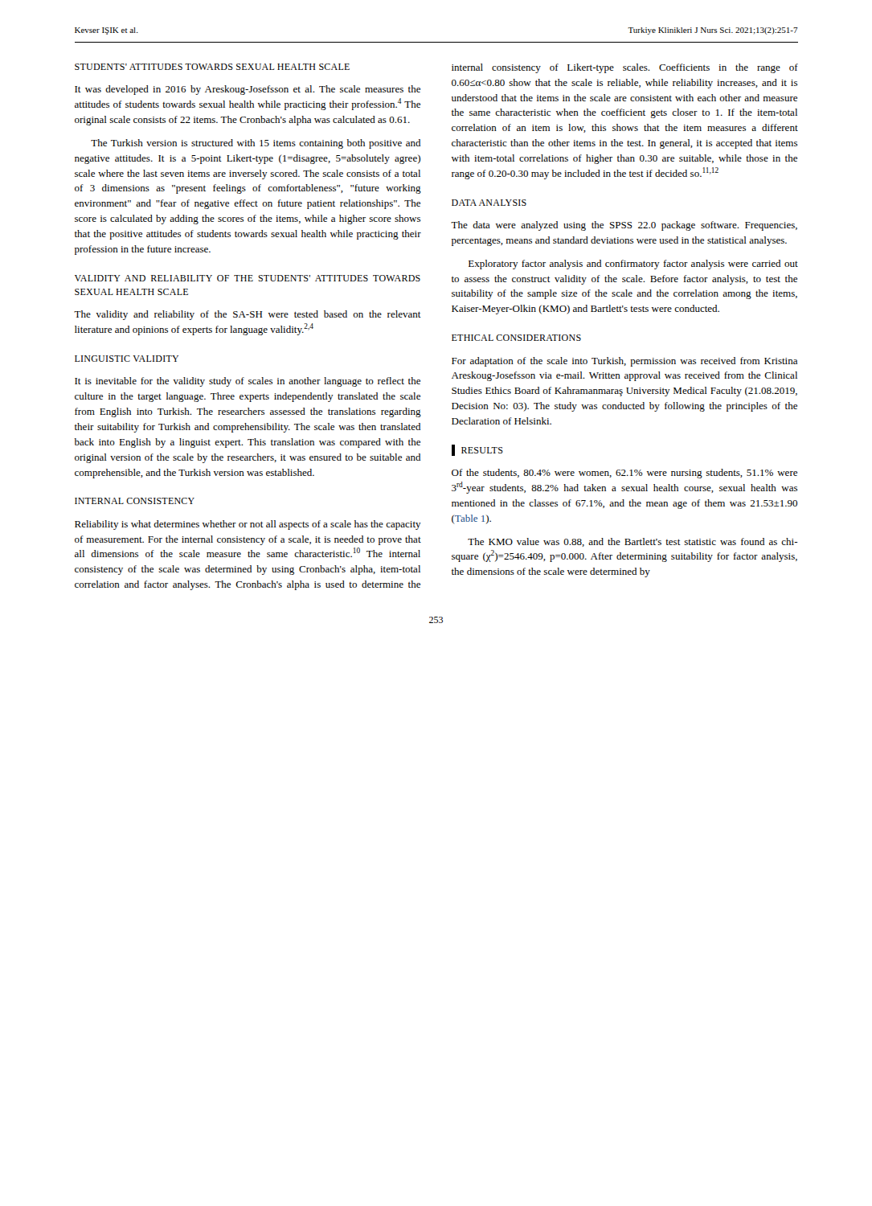Kevser IŞIK et al.
Turkiye Klinikleri J Nurs Sci. 2021;13(2):251-7
STUDENTS' ATTITUDES TOWARDS SEXUAL HEALTH SCALE
It was developed in 2016 by Areskoug-Josefsson et al. The scale measures the attitudes of students towards sexual health while practicing their profession.4 The original scale consists of 22 items. The Cronbach's alpha was calculated as 0.61.
The Turkish version is structured with 15 items containing both positive and negative attitudes. It is a 5-point Likert-type (1=disagree, 5=absolutely agree) scale where the last seven items are inversely scored. The scale consists of a total of 3 dimensions as "present feelings of comfortableness", "future working environment" and "fear of negative effect on future patient relationships". The score is calculated by adding the scores of the items, while a higher score shows that the positive attitudes of students towards sexual health while practicing their profession in the future increase.
VALIDITY AND RELIABILITY OF THE STUDENTS' ATTITUDES TOWARDS SEXUAL HEALTH SCALE
The validity and reliability of the SA-SH were tested based on the relevant literature and opinions of experts for language validity.2,4
LINGUISTIC VALIDITY
It is inevitable for the validity study of scales in another language to reflect the culture in the target language. Three experts independently translated the scale from English into Turkish. The researchers assessed the translations regarding their suitability for Turkish and comprehensibility. The scale was then translated back into English by a linguist expert. This translation was compared with the original version of the scale by the researchers, it was ensured to be suitable and comprehensible, and the Turkish version was established.
INTERNAL CONSISTENCY
Reliability is what determines whether or not all aspects of a scale has the capacity of measurement. For the internal consistency of a scale, it is needed to prove that all dimensions of the scale measure the same characteristic.10 The internal consistency of the scale was determined by using Cronbach's alpha, item-total correlation and factor analyses. The Cronbach's alpha is used to determine the internal consistency of Likert-type scales. Coefficients in the range of 0.60≤α<0.80 show that the scale is reliable, while reliability increases, and it is understood that the items in the scale are consistent with each other and measure the same characteristic when the coefficient gets closer to 1. If the item-total correlation of an item is low, this shows that the item measures a different characteristic than the other items in the test. In general, it is accepted that items with item-total correlations of higher than 0.30 are suitable, while those in the range of 0.20-0.30 may be included in the test if decided so.11,12
DATA ANALYSIS
The data were analyzed using the SPSS 22.0 package software. Frequencies, percentages, means and standard deviations were used in the statistical analyses.
Exploratory factor analysis and confirmatory factor analysis were carried out to assess the construct validity of the scale. Before factor analysis, to test the suitability of the sample size of the scale and the correlation among the items, Kaiser-Meyer-Olkin (KMO) and Bartlett's tests were conducted.
ETHICAL CONSIDERATIONS
For adaptation of the scale into Turkish, permission was received from Kristina Areskoug-Josefsson via e-mail. Written approval was received from the Clinical Studies Ethics Board of Kahramanmaraş University Medical Faculty (21.08.2019, Decision No: 03). The study was conducted by following the principles of the Declaration of Helsinki.
RESULTS
Of the students, 80.4% were women, 62.1% were nursing students, 51.1% were 3rd-year students, 88.2% had taken a sexual health course, sexual health was mentioned in the classes of 67.1%, and the mean age of them was 21.53±1.90 (Table 1).
The KMO value was 0.88, and the Bartlett's test statistic was found as chi-square (χ2)=2546.409, p=0.000. After determining suitability for factor analysis, the dimensions of the scale were determined by
253